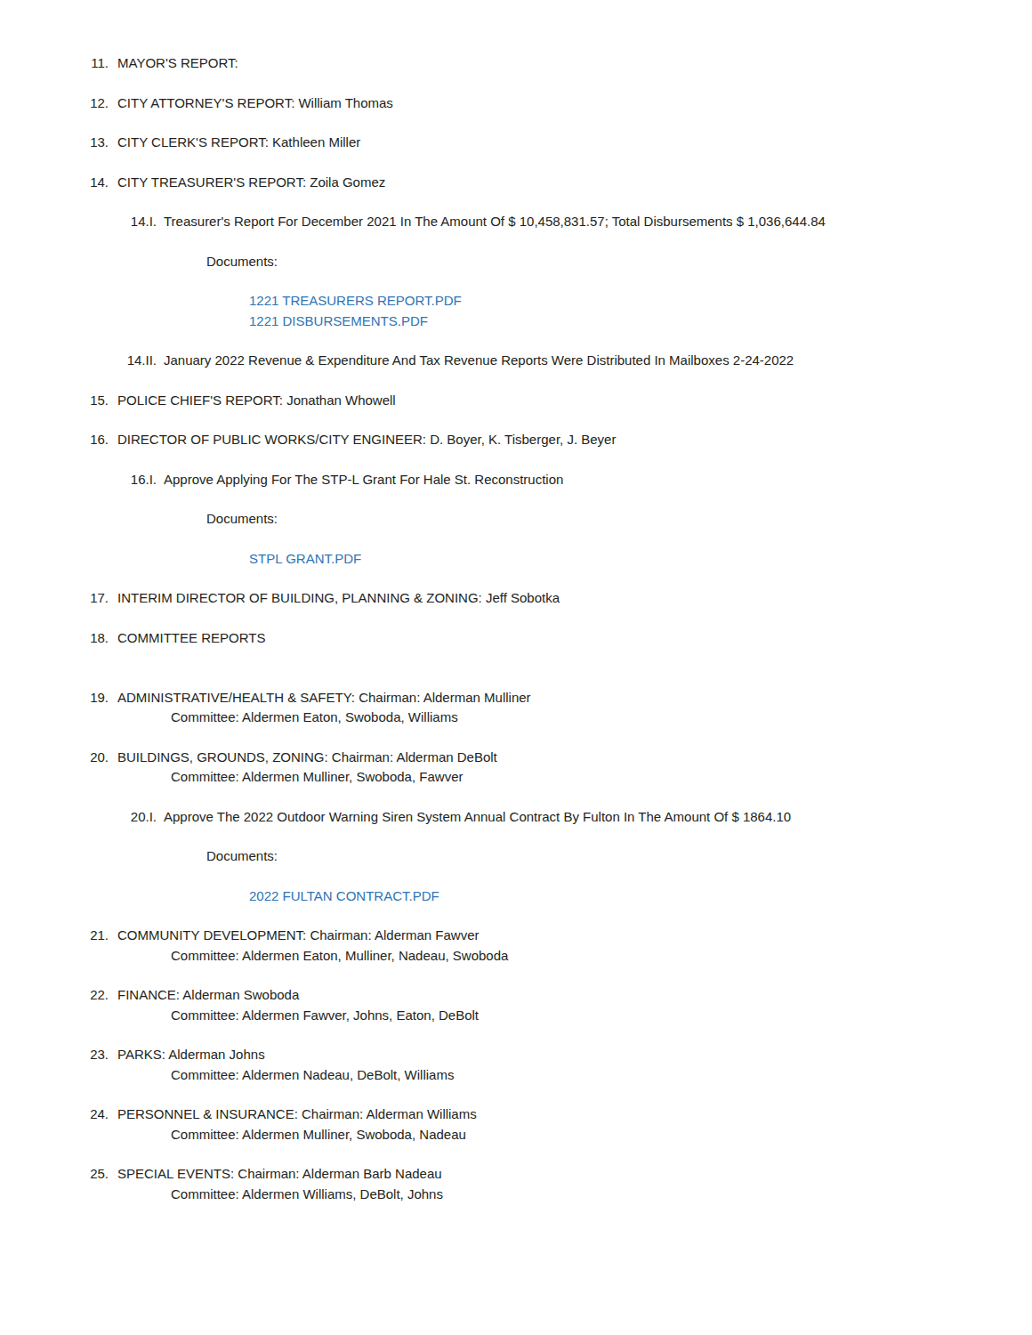MAYOR'S REPORT:
CITY ATTORNEY'S REPORT: William Thomas
CITY CLERK'S REPORT: Kathleen Miller
CITY TREASURER'S REPORT: Zoila Gomez
Treasurer's Report For December 2021 In The Amount Of $ 10,458,831.57; Total Disbursements $ 1,036,644.84
Documents:
1221 TREASURERS REPORT.PDF 1221 DISBURSEMENTS.PDF
January 2022 Revenue & Expenditure And Tax Revenue Reports Were Distributed In Mailboxes 2-24-2022
POLICE CHIEF'S REPORT: Jonathan Whowell
DIRECTOR OF PUBLIC WORKS/CITY ENGINEER: D. Boyer, K. Tisberger, J. Beyer
Approve Applying For The STP-L Grant For Hale St. Reconstruction
Documents:
STPL GRANT.PDF
INTERIM DIRECTOR OF BUILDING, PLANNING & ZONING: Jeff Sobotka
COMMITTEE REPORTS
ADMINISTRATIVE/HEALTH & SAFETY: Chairman: Alderman Mulliner Committee: Aldermen Eaton, Swoboda, Williams
BUILDINGS, GROUNDS, ZONING: Chairman: Alderman DeBolt Committee: Aldermen Mulliner, Swoboda, Fawver
Approve The 2022 Outdoor Warning Siren System Annual Contract By Fulton In The Amount Of $ 1864.10
Documents:
2022 FULTAN CONTRACT.PDF
COMMUNITY DEVELOPMENT: Chairman: Alderman Fawver Committee: Aldermen Eaton, Mulliner, Nadeau, Swoboda
FINANCE: Alderman Swoboda Committee: Aldermen Fawver, Johns, Eaton, DeBolt
PARKS: Alderman Johns Committee: Aldermen Nadeau, DeBolt, Williams
PERSONNEL & INSURANCE: Chairman: Alderman Williams Committee: Aldermen Mulliner, Swoboda, Nadeau
SPECIAL EVENTS: Chairman: Alderman Barb Nadeau Committee: Aldermen Williams, DeBolt, Johns